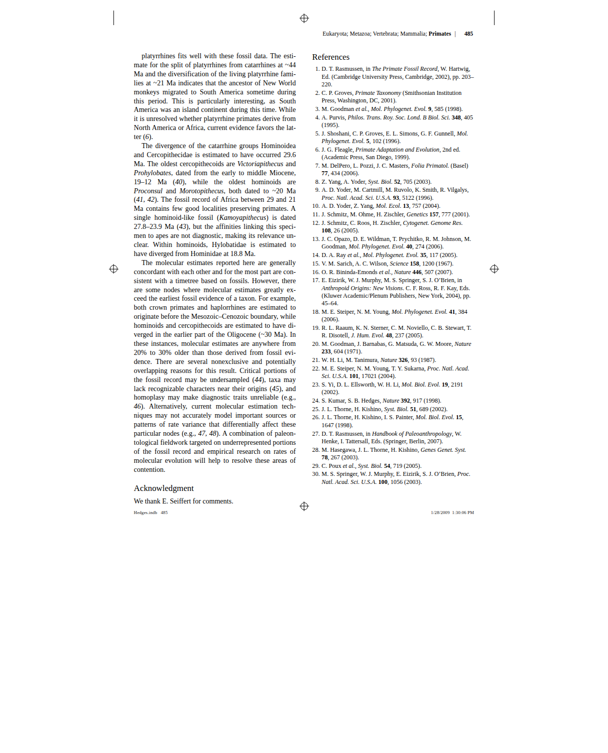Eukaryota; Metazoa; Vertebrata; Mammalia; Primates|485
platyrrhines fits well with these fossil data. The estimate for the split of platyrrhines from catarrhines at ~44 Ma and the diversification of the living platyrrhine families at ~21 Ma indicates that the ancestor of New World monkeys migrated to South America sometime during this period. This is particularly interesting, as South America was an island continent during this time. While it is unresolved whether platyrrhine primates derive from North America or Africa, current evidence favors the latter (6).
The divergence of the catarrhine groups Hominoidea and Cercopithecidae is estimated to have occurred 29.6 Ma. The oldest cercopithecoids are Victoriapithecus and Prohylobates, dated from the early to middle Miocene, 19–12 Ma (40), while the oldest hominoids are Proconsul and Morotopithecus, both dated to ~20 Ma (41, 42). The fossil record of Africa between 29 and 21 Ma contains few good localities preserving primates. A single hominoid-like fossil (Kamoyapithecus) is dated 27.8–23.9 Ma (43), but the affinities linking this specimen to apes are not diagnostic, making its relevance unclear. Within hominoids, Hylobatidae is estimated to have diverged from Hominidae at 18.8 Ma.
The molecular estimates reported here are generally concordant with each other and for the most part are consistent with a timetree based on fossils. However, there are some nodes where molecular estimates greatly exceed the earliest fossil evidence of a taxon. For example, both crown primates and haplorrhines are estimated to originate before the Mesozoic–Cenozoic boundary, while hominoids and cercopithecoids are estimated to have diverged in the earlier part of the Oligocene (~30 Ma). In these instances, molecular estimates are anywhere from 20% to 30% older than those derived from fossil evidence. There are several nonexclusive and potentially overlapping reasons for this result. Critical portions of the fossil record may be undersampled (44), taxa may lack recognizable characters near their origins (45), and homoplasy may make diagnostic traits unreliable (e.g., 46). Alternatively, current molecular estimation techniques may not accurately model important sources or patterns of rate variance that differentially affect these particular nodes (e.g., 47, 48). A combination of paleontological fieldwork targeted on underrepresented portions of the fossil record and empirical research on rates of molecular evolution will help to resolve these areas of contention.
Acknowledgment
We thank E. Seiffert for comments.
References
1. D. T. Rasmussen, in The Primate Fossil Record, W. Hartwig, Ed. (Cambridge University Press, Cambridge, 2002), pp. 203–220.
2. C. P. Groves, Primate Taxonomy (Smithsonian Institution Press, Washington, DC, 2001).
3. M. Goodman et al., Mol. Phylogenet. Evol. 9, 585 (1998).
4. A. Purvis, Philos. Trans. Roy. Soc. Lond. B Biol. Sci. 348, 405 (1995).
5. J. Shoshani, C. P. Groves, E. L. Simons, G. F. Gunnell, Mol. Phylogenet. Evol. 5, 102 (1996).
6. J. G. Fleagle, Primate Adaptation and Evolution, 2nd ed. (Academic Press, San Diego, 1999).
7. M. DelPero, L. Pozzi, J. C. Masters, Folia Primatol. (Basel) 77, 434 (2006).
8. Z. Yang, A. Yoder, Syst. Biol. 52, 705 (2003).
9. A. D. Yoder, M. Cartmill, M. Ruvolo, K. Smith, R. Vilgalys, Proc. Natl. Acad. Sci. U.S.A. 93, 5122 (1996).
10. A. D. Yoder, Z. Yang, Mol. Ecol. 13, 757 (2004).
11. J. Schmitz, M. Ohme, H. Zischler, Genetics 157, 777 (2001).
12. J. Schmitz, C. Roos, H. Zischler, Cytogenet. Genome Res. 108, 26 (2005).
13. J. C. Opazo, D. E. Wildman, T. Prychitko, R. M. Johnson, M. Goodman, Mol. Phylogenet. Evol. 40, 274 (2006).
14. D. A. Ray et al., Mol. Phylogenet. Evol. 35, 117 (2005).
15. V. M. Sarich, A. C. Wilson, Science 158, 1200 (1967).
16. O. R. Bininda-Emonds et al., Nature 446, 507 (2007).
17. E. Eizirik, W. J. Murphy, M. S. Springer, S. J. O’Brien, in Anthropoid Origins: New Visions. C. F. Ross, R. F. Kay, Eds. (Kluwer Academic/Plenum Publishers, New York, 2004), pp. 45–64.
18. M. E. Steiper, N. M. Young, Mol. Phylogenet. Evol. 41, 384 (2006).
19. R. L. Raaum, K. N. Sterner, C. M. Noviello, C. B. Stewart, T. R. Disotell, J. Hum. Evol. 48, 237 (2005).
20. M. Goodman, J. Barnabas, G. Matsuda, G. W. Moore, Nature 233, 604 (1971).
21. W. H. Li, M. Tanimura, Nature 326, 93 (1987).
22. M. E. Steiper, N. M. Young, T. Y. Sukarna, Proc. Natl. Acad. Sci. U.S.A. 101, 17021 (2004).
23. S. Yi, D. L. Ellsworth, W. H. Li, Mol. Biol. Evol. 19, 2191 (2002).
24. S. Kumar, S. B. Hedges, Nature 392, 917 (1998).
25. J. L. Thorne, H. Kishino, Syst. Biol. 51, 689 (2002).
26. J. L. Thorne, H. Kishino, I. S. Painter, Mol. Biol. Evol. 15, 1647 (1998).
27. D. T. Rasmussen, in Handbook of Paleoanthropology, W. Henke, I. Tattersall, Eds. (Springer, Berlin, 2007).
28. M. Hasegawa, J. L. Thorne, H. Kishino, Genes Genet. Syst. 78, 267 (2003).
29. C. Poux et al., Syst. Biol. 54, 719 (2005).
30. M. S. Springer, W. J. Murphy, E. Eizirik, S. J. O’Brien, Proc. Natl. Acad. Sci. U.S.A. 100, 1056 (2003).
Hedges.indb 485
1/28/2009 1:30:06 PM